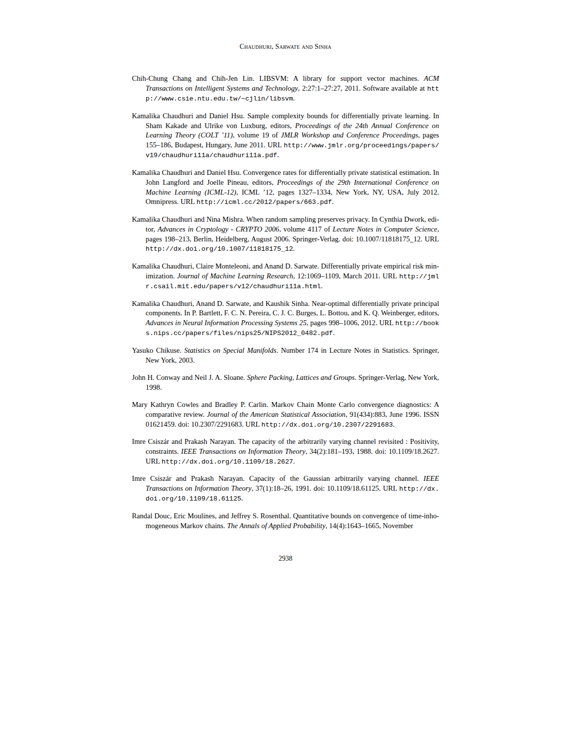Chaudhuri, Sarwate and Sinha
Chih-Chung Chang and Chih-Jen Lin. LIBSVM: A library for support vector machines. ACM Transactions on Intelligent Systems and Technology, 2:27:1–27:27, 2011. Software available at http://www.csie.ntu.edu.tw/~cjlin/libsvm.
Kamalika Chaudhuri and Daniel Hsu. Sample complexity bounds for differentially private learning. In Sham Kakade and Ulrike von Luxburg, editors, Proceedings of the 24th Annual Conference on Learning Theory (COLT ’11), volume 19 of JMLR Workshop and Conference Proceedings, pages 155–186, Budapest, Hungary, June 2011. URL http://www.jmlr.org/proceedings/papers/v19/chaudhuri11a/chaudhuri11a.pdf.
Kamalika Chaudhuri and Daniel Hsu. Convergence rates for differentially private statistical estimation. In John Langford and Joelle Pineau, editors, Proceedings of the 29th International Conference on Machine Learning (ICML-12), ICML ’12, pages 1327–1334, New York, NY, USA, July 2012. Omnipress. URL http://icml.cc/2012/papers/663.pdf.
Kamalika Chaudhuri and Nina Mishra. When random sampling preserves privacy. In Cynthia Dwork, editor, Advances in Cryptology - CRYPTO 2006, volume 4117 of Lecture Notes in Computer Science, pages 198–213, Berlin, Heidelberg, August 2006. Springer-Verlag. doi: 10.1007/11818175_12. URL http://dx.doi.org/10.1007/11818175_12.
Kamalika Chaudhuri, Claire Monteleoni, and Anand D. Sarwate. Differentially private empirical risk minimization. Journal of Machine Learning Research, 12:1069–1109, March 2011. URL http://jmlr.csail.mit.edu/papers/v12/chaudhuri11a.html.
Kamalika Chaudhuri, Anand D. Sarwate, and Kaushik Sinha. Near-optimal differentially private principal components. In P. Bartlett, F. C. N. Pereira, C. J. C. Burges, L. Bottou, and K. Q. Weinberger, editors, Advances in Neural Information Processing Systems 25, pages 998–1006, 2012. URL http://books.nips.cc/papers/files/nips25/NIPS2012_0482.pdf.
Yasuko Chikuse. Statistics on Special Manifolds. Number 174 in Lecture Notes in Statistics. Springer, New York, 2003.
John H. Conway and Neil J. A. Sloane. Sphere Packing, Lattices and Groups. Springer-Verlag, New York, 1998.
Mary Kathryn Cowles and Bradley P. Carlin. Markov Chain Monte Carlo convergence diagnostics: A comparative review. Journal of the American Statistical Association, 91(434):883, June 1996. ISSN 01621459. doi: 10.2307/2291683. URL http://dx.doi.org/10.2307/2291683.
Imre Csiszár and Prakash Narayan. The capacity of the arbitrarily varying channel revisited : Positivity, constraints. IEEE Transactions on Information Theory, 34(2):181–193, 1988. doi: 10.1109/18.2627. URL http://dx.doi.org/10.1109/18.2627.
Imre Csiszár and Prakash Narayan. Capacity of the Gaussian arbitrarily varying channel. IEEE Transactions on Information Theory, 37(1):18–26, 1991. doi: 10.1109/18.61125. URL http://dx.doi.org/10.1109/18.61125.
Randal Douc, Eric Moulines, and Jeffrey S. Rosenthal. Quantitative bounds on convergence of time-inhomogeneous Markov chains. The Annals of Applied Probability, 14(4):1643–1665, November
2938